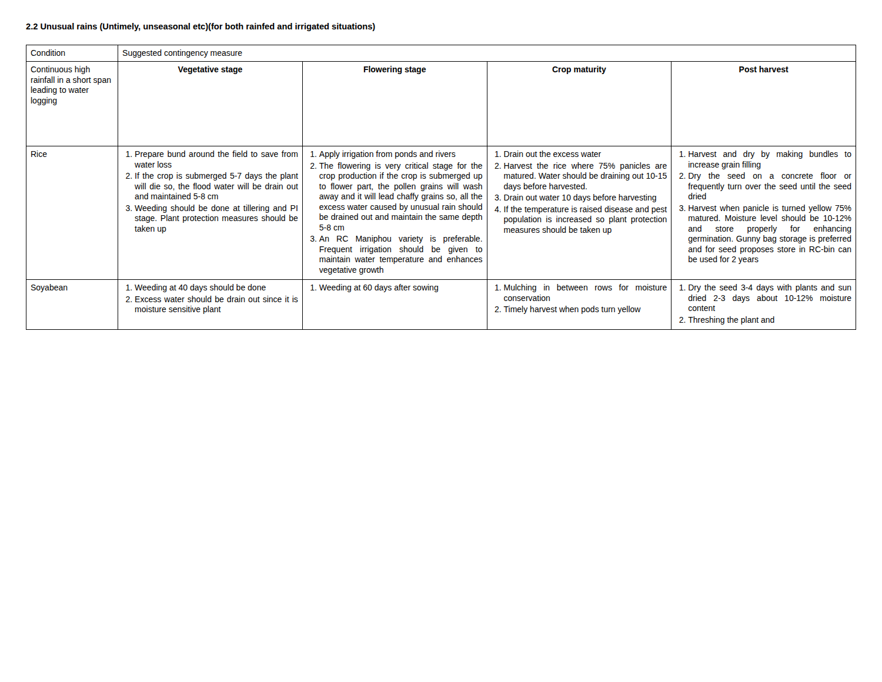2.2 Unusual rains (Untimely, unseasonal etc)(for both rainfed and irrigated situations)
| Condition | Suggested contingency measure |
| --- | --- |
| Continuous high rainfall in a short span leading to water logging | Vegetative stage | Flowering stage | Crop maturity | Post harvest |
| Rice | Prepare bund around the field to save from water loss If the crop is submerged 5-7 days the plant will die so, the flood water will be drain out and maintained 5-8 cm Weeding should be done at tillering and PI stage. Plant protection measures should be taken up | Apply irrigation from ponds and rivers The flowering is very critical stage for the crop production if the crop is submerged up to flower part, the pollen grains will wash away and it will lead chaffy grains so, all the excess water caused by unusual rain should be drained out and maintain the same depth 5-8 cm An RC Maniphou variety is preferable. Frequent irrigation should be given to maintain water temperature and enhances vegetative growth | Drain out the excess water Harvest the rice where 75% panicles are matured. Water should be draining out 10-15 days before harvested. Drain out water 10 days before harvesting If the temperature is raised disease and pest population is increased so plant protection measures should be taken up | Harvest and dry by making bundles to increase grain filling Dry the seed on a concrete floor or frequently turn over the seed until the seed dried Harvest when panicle is turned yellow 75% matured. Moisture level should be 10-12% and store properly for enhancing germination. Gunny bag storage is preferred and for seed proposes store in RC-bin can be used for 2 years |
| Soyabean | Weeding at 40 days should be done Excess water should be drain out since it is moisture sensitive plant | Weeding at 60 days after sowing | Mulching in between rows for moisture conservation Timely harvest when pods turn yellow | Dry the seed 3-4 days with plants and sun dried 2-3 days about 10-12% moisture content Threshing the plant and |